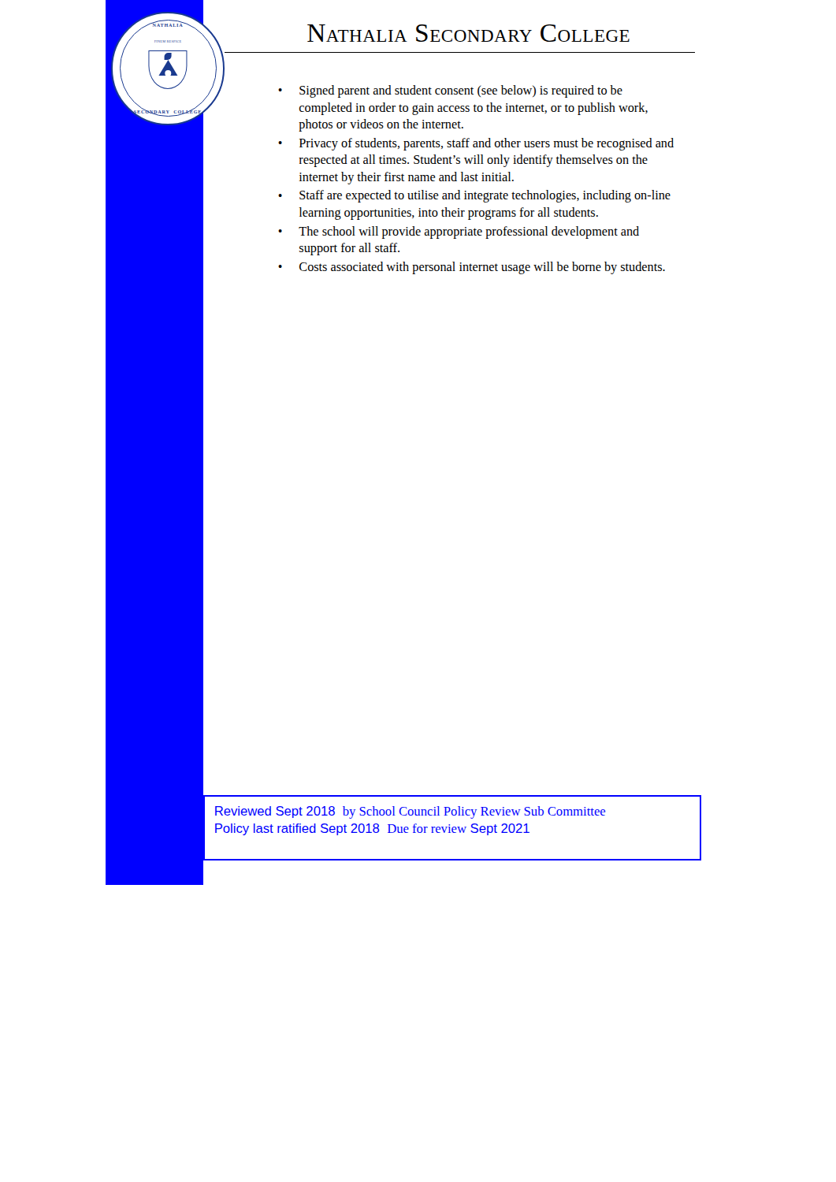NATHALIA
FINEM RESPICE
SECONDARY COLLEGE
Nathalia Secondary College
Signed parent and student consent (see below) is required to be completed in order to gain access to the internet, or to publish work, photos or videos on the internet.
Privacy of students, parents, staff and other users must be recognised and respected at all times. Student’s will only identify themselves on the internet by their first name and last initial.
Staff are expected to utilise and integrate technologies, including on-line learning opportunities, into their programs for all students.
The school will provide appropriate professional development and support for all staff.
Costs associated with personal internet usage will be borne by students.
Reviewed Sept 2018 by School Council Policy Review Sub Committee
Policy last ratified Sept 2018 Due for review Sept 2021